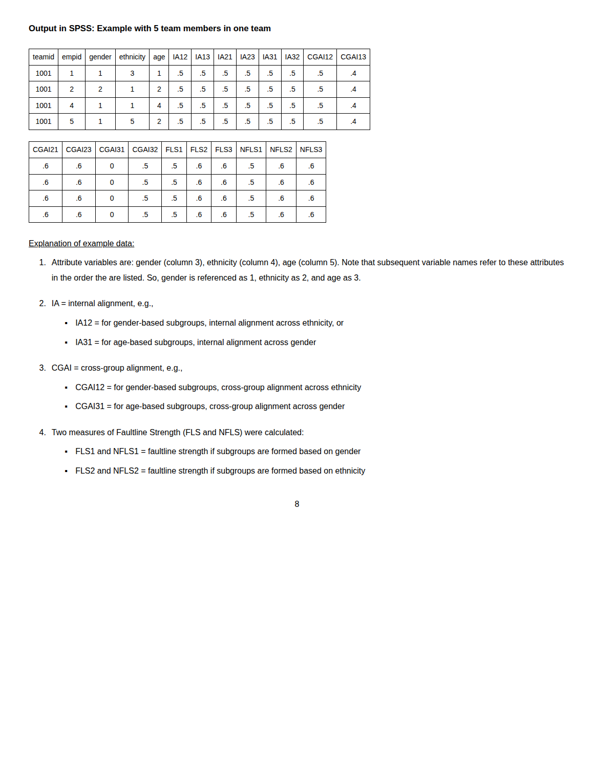Output in SPSS: Example with 5 team members in one team
| teamid | empid | gender | ethnicity | age | IA12 | IA13 | IA21 | IA23 | IA31 | IA32 | CGAI12 | CGAI13 |
| --- | --- | --- | --- | --- | --- | --- | --- | --- | --- | --- | --- | --- |
| 1001 | 1 | 1 | 3 | 1 | .5 | .5 | .5 | .5 | .5 | .5 | .5 | .4 |
| 1001 | 2 | 2 | 1 | 2 | .5 | .5 | .5 | .5 | .5 | .5 | .5 | .4 |
| 1001 | 4 | 1 | 1 | 4 | .5 | .5 | .5 | .5 | .5 | .5 | .5 | .4 |
| 1001 | 5 | 1 | 5 | 2 | .5 | .5 | .5 | .5 | .5 | .5 | .5 | .4 |
| CGAI21 | CGAI23 | CGAI31 | CGAI32 | FLS1 | FLS2 | FLS3 | NFLS1 | NFLS2 | NFLS3 |
| --- | --- | --- | --- | --- | --- | --- | --- | --- | --- |
| .6 | .6 | 0 | .5 | .5 | .6 | .6 | .5 | .6 | .6 |
| .6 | .6 | 0 | .5 | .5 | .6 | .6 | .5 | .6 | .6 |
| .6 | .6 | 0 | .5 | .5 | .6 | .6 | .5 | .6 | .6 |
| .6 | .6 | 0 | .5 | .5 | .6 | .6 | .5 | .6 | .6 |
Explanation of example data:
Attribute variables are: gender (column 3), ethnicity (column 4), age (column 5). Note that subsequent variable names refer to these attributes in the order the are listed. So, gender is referenced as 1, ethnicity as 2, and age as 3.
IA = internal alignment, e.g.,
IA12 = for gender-based subgroups, internal alignment across ethnicity, or
IA31 = for age-based subgroups, internal alignment across gender
CGAI = cross-group alignment, e.g.,
CGAI12 = for gender-based subgroups, cross-group alignment across ethnicity
CGAI31 = for age-based subgroups, cross-group alignment across gender
Two measures of Faultline Strength (FLS and NFLS) were calculated:
FLS1 and NFLS1 = faultline strength if subgroups are formed based on gender
FLS2 and NFLS2 = faultline strength if subgroups are formed based on ethnicity
8